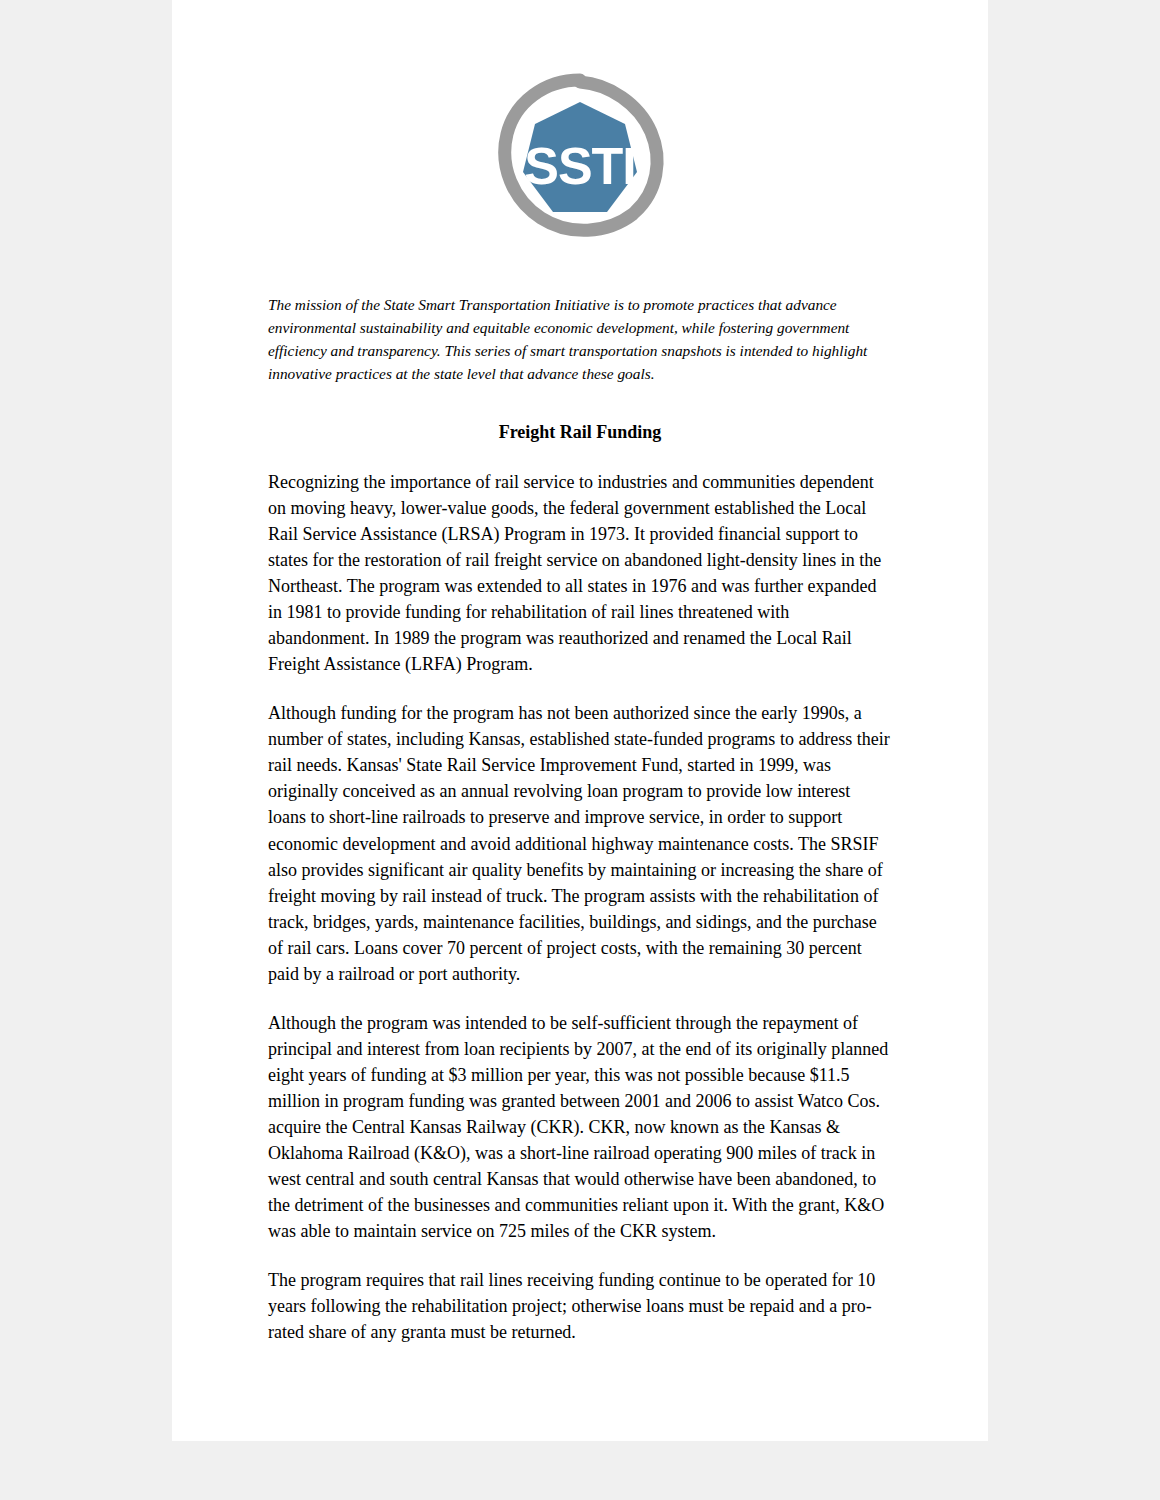SSTI
The mission of the State Smart Transportation Initiative is to promote practices that advance environmental sustainability and equitable economic development, while fostering government efficiency and transparency. This series of smart transportation snapshots is intended to highlight innovative practices at the state level that advance these goals.
Freight Rail Funding
Recognizing the importance of rail service to industries and communities dependent on moving heavy, lower-value goods, the federal government established the Local Rail Service Assistance (LRSA) Program in 1973. It provided financial support to states for the restoration of rail freight service on abandoned light-density lines in the Northeast. The program was extended to all states in 1976 and was further expanded in 1981 to provide funding for rehabilitation of rail lines threatened with abandonment. In 1989 the program was reauthorized and renamed the Local Rail Freight Assistance (LRFA) Program.
Although funding for the program has not been authorized since the early 1990s, a number of states, including Kansas, established state-funded programs to address their rail needs. Kansas' State Rail Service Improvement Fund, started in 1999, was originally conceived as an annual revolving loan program to provide low interest loans to short-line railroads to preserve and improve service, in order to support economic development and avoid additional highway maintenance costs. The SRSIF also provides significant air quality benefits by maintaining or increasing the share of freight moving by rail instead of truck. The program assists with the rehabilitation of track, bridges, yards, maintenance facilities, buildings, and sidings, and the purchase of rail cars. Loans cover 70 percent of project costs, with the remaining 30 percent paid by a railroad or port authority.
Although the program was intended to be self-sufficient through the repayment of principal and interest from loan recipients by 2007, at the end of its originally planned eight years of funding at $3 million per year, this was not possible because $11.5 million in program funding was granted between 2001 and 2006 to assist Watco Cos. acquire the Central Kansas Railway (CKR). CKR, now known as the Kansas & Oklahoma Railroad (K&O), was a short-line railroad operating 900 miles of track in west central and south central Kansas that would otherwise have been abandoned, to the detriment of the businesses and communities reliant upon it. With the grant, K&O was able to maintain service on 725 miles of the CKR system.
The program requires that rail lines receiving funding continue to be operated for 10 years following the rehabilitation project; otherwise loans must be repaid and a pro-rated share of any granta must be returned.